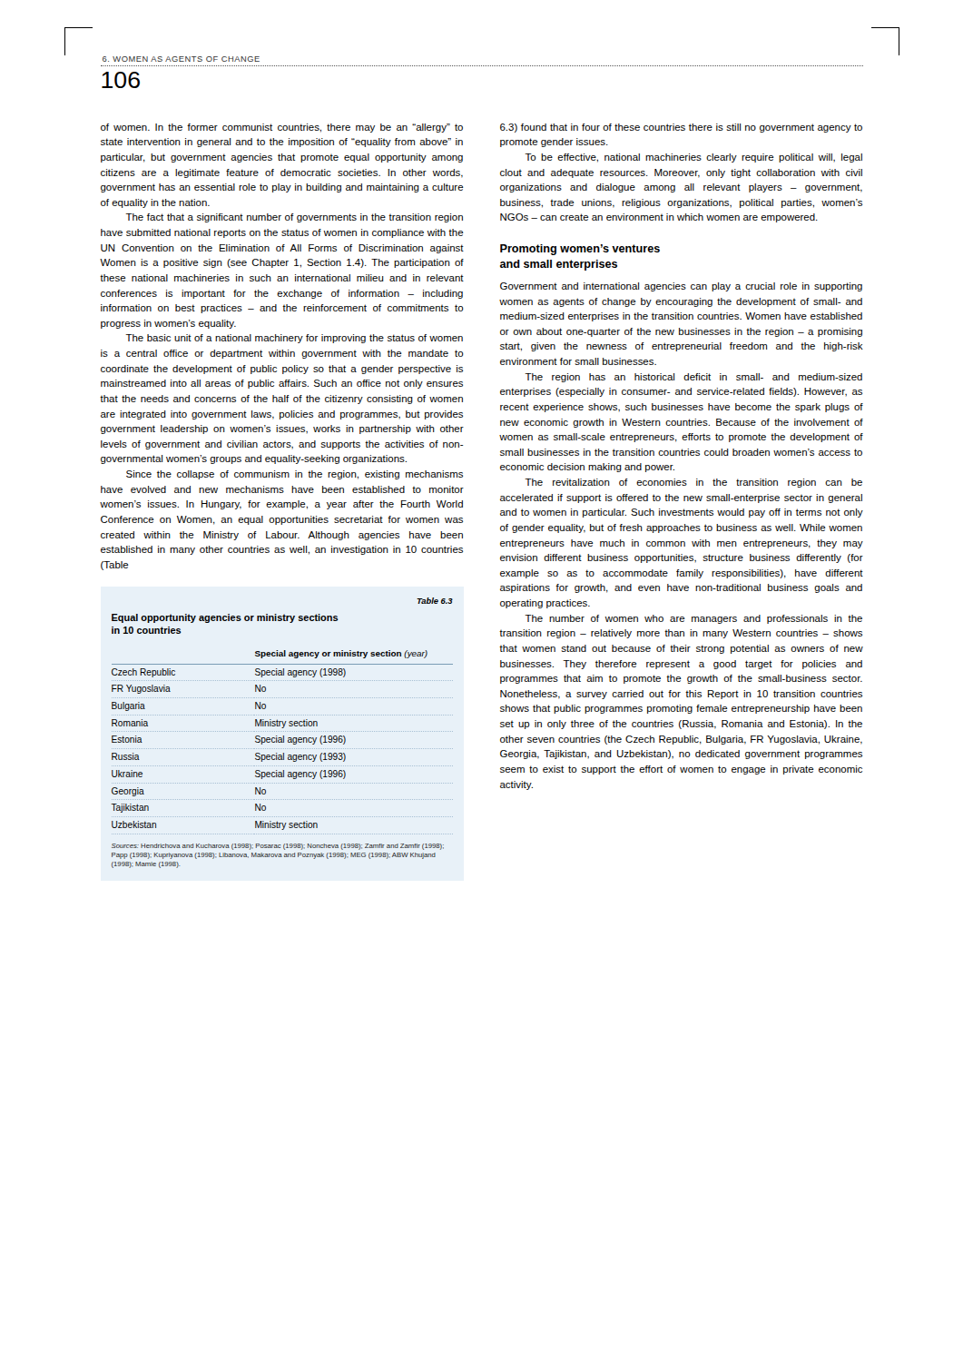6. WOMEN AS AGENTS OF CHANGE
106
of women. In the former communist countries, there may be an “allergy” to state intervention in general and to the imposition of “equality from above” in particular, but government agencies that promote equal opportunity among citizens are a legitimate feature of democratic societies. In other words, government has an essential role to play in building and maintaining a culture of equality in the nation.
The fact that a significant number of governments in the transition region have submitted national reports on the status of women in compliance with the UN Convention on the Elimination of All Forms of Discrimination against Women is a positive sign (see Chapter 1, Section 1.4). The participation of these national machineries in such an international milieu and in relevant conferences is important for the exchange of information – including information on best practices – and the reinforcement of commitments to progress in women’s equality.
The basic unit of a national machinery for improving the status of women is a central office or department within government with the mandate to coordinate the development of public policy so that a gender perspective is mainstreamed into all areas of public affairs. Such an office not only ensures that the needs and concerns of the half of the citizenry consisting of women are integrated into government laws, policies and programmes, but provides government leadership on women’s issues, works in partnership with other levels of government and civilian actors, and supports the activities of non-governmental women’s groups and equality-seeking organizations.
Since the collapse of communism in the region, existing mechanisms have evolved and new mechanisms have been established to monitor women’s issues. In Hungary, for example, a year after the Fourth World Conference on Women, an equal opportunities secretariat for women was created within the Ministry of Labour. Although agencies have been established in many other countries as well, an investigation in 10 countries (Table
Table 6.3
Equal opportunity agencies or ministry sections
in 10 countries
| | Special agency or ministry section (year) |
| --- | --- |
| Czech Republic | Special agency (1998) |
| FR Yugoslavia | No |
| Bulgaria | No |
| Romania | Ministry section |
| Estonia | Special agency (1996) |
| Russia | Special agency (1993) |
| Ukraine | Special agency (1996) |
| Georgia | No |
| Tajikistan | No |
| Uzbekistan | Ministry section |
Sources: Hendrichova and Kucharova (1998); Posarac (1998); Noncheva (1998); Zamfir and Zamfir (1998); Papp (1998); Kupriyanova (1998); Libanova, Makarova and Poznyak (1998); MEG (1998); ABW Khujand (1998); Mamie (1998).
6.3) found that in four of these countries there is still no government agency to promote gender issues.
To be effective, national machineries clearly require political will, legal clout and adequate resources. Moreover, only tight collaboration with civil organizations and dialogue among all relevant players – government, business, trade unions, religious organizations, political parties, women’s NGOs – can create an environment in which women are empowered.
Promoting women’s ventures
and small enterprises
Government and international agencies can play a crucial role in supporting women as agents of change by encouraging the development of small- and medium-sized enterprises in the transition countries. Women have established or own about one-quarter of the new businesses in the region – a promising start, given the newness of entrepreneurial freedom and the high-risk environment for small businesses.
The region has an historical deficit in small- and medium-sized enterprises (especially in consumer- and service-related fields). However, as recent experience shows, such businesses have become the spark plugs of new economic growth in Western countries. Because of the involvement of women as small-scale entrepreneurs, efforts to promote the development of small businesses in the transition countries could broaden women’s access to economic decision making and power.
The revitalization of economies in the transition region can be accelerated if support is offered to the new small-enterprise sector in general and to women in particular. Such investments would pay off in terms not only of gender equality, but of fresh approaches to business as well. While women entrepreneurs have much in common with men entrepreneurs, they may envision different business opportunities, structure business differently (for example so as to accommodate family responsibilities), have different aspirations for growth, and even have non-traditional business goals and operating practices.
The number of women who are managers and professionals in the transition region – relatively more than in many Western countries – shows that women stand out because of their strong potential as owners of new businesses. They therefore represent a good target for policies and programmes that aim to promote the growth of the small-business sector. Nonetheless, a survey carried out for this Report in 10 transition countries shows that public programmes promoting female entrepreneurship have been set up in only three of the countries (Russia, Romania and Estonia). In the other seven countries (the Czech Republic, Bulgaria, FR Yugoslavia, Ukraine, Georgia, Tajikistan, and Uzbekistan), no dedicated government programmes seem to exist to support the effort of women to engage in private economic activity.